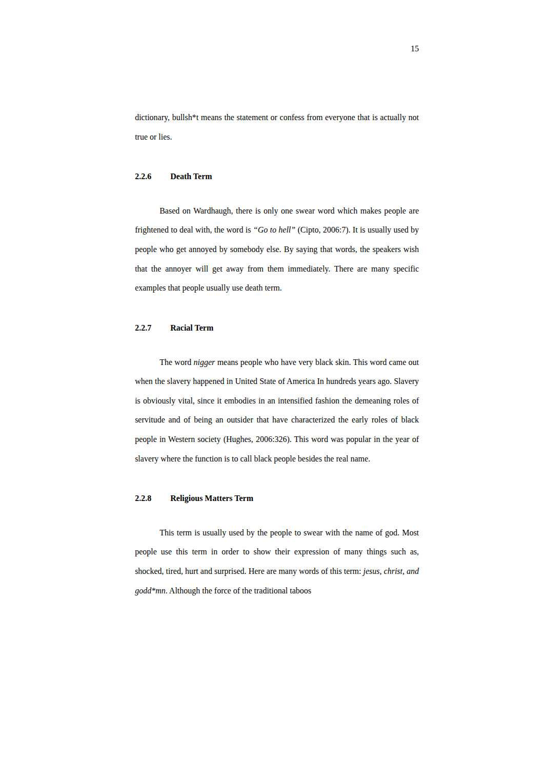15
dictionary, bullsh*t means the statement or confess from everyone that is actually not true or lies.
2.2.6 Death Term
Based on Wardhaugh, there is only one swear word which makes people are frightened to deal with, the word is “Go to hell” (Cipto, 2006:7). It is usually used by people who get annoyed by somebody else. By saying that words, the speakers wish that the annoyer will get away from them immediately. There are many specific examples that people usually use death term.
2.2.7 Racial Term
The word nigger means people who have very black skin. This word came out when the slavery happened in United State of America In hundreds years ago. Slavery is obviously vital, since it embodies in an intensified fashion the demeaning roles of servitude and of being an outsider that have characterized the early roles of black people in Western society (Hughes, 2006:326). This word was popular in the year of slavery where the function is to call black people besides the real name.
2.2.8 Religious Matters Term
This term is usually used by the people to swear with the name of god. Most people use this term in order to show their expression of many things such as, shocked, tired, hurt and surprised. Here are many words of this term: jesus, christ, and godd*mn. Although the force of the traditional taboos